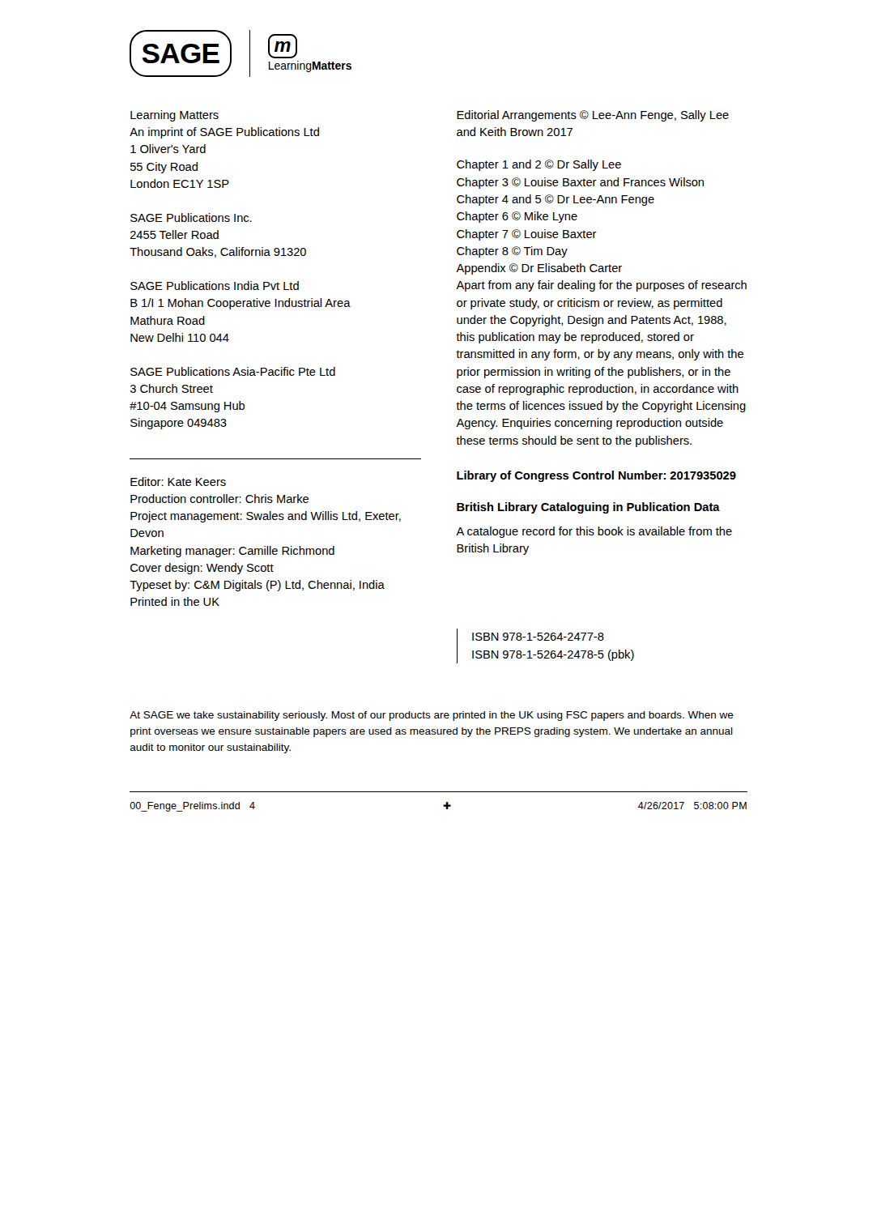SAGE m Learning Matters
Learning Matters
An imprint of SAGE Publications Ltd
1 Oliver's Yard
55 City Road
London EC1Y 1SP
SAGE Publications Inc.
2455 Teller Road
Thousand Oaks, California 91320
SAGE Publications India Pvt Ltd
B 1/I 1 Mohan Cooperative Industrial Area
Mathura Road
New Delhi 110 044
SAGE Publications Asia-Pacific Pte Ltd
3 Church Street
#10-04 Samsung Hub
Singapore 049483
Editor: Kate Keers
Production controller: Chris Marke
Project management: Swales and Willis Ltd, Exeter, Devon
Marketing manager: Camille Richmond
Cover design: Wendy Scott
Typeset by: C&M Digitals (P) Ltd, Chennai, India
Printed in the UK
Editorial Arrangements © Lee-Ann Fenge, Sally Lee and Keith Brown 2017
Chapter 1 and 2 © Dr Sally Lee
Chapter 3 © Louise Baxter and Frances Wilson
Chapter 4 and 5 © Dr Lee-Ann Fenge
Chapter 6 © Mike Lyne
Chapter 7 © Louise Baxter
Chapter 8 © Tim Day
Appendix © Dr Elisabeth Carter
Apart from any fair dealing for the purposes of research or private study, or criticism or review, as permitted under the Copyright, Design and Patents Act, 1988, this publication may be reproduced, stored or transmitted in any form, or by any means, only with the prior permission in writing of the publishers, or in the case of reprographic reproduction, in accordance with the terms of licences issued by the Copyright Licensing Agency. Enquiries concerning reproduction outside these terms should be sent to the publishers.
Library of Congress Control Number: 2017935029
British Library Cataloguing in Publication Data
A catalogue record for this book is available from the British Library
ISBN 978-1-5264-2477-8
ISBN 978-1-5264-2478-5 (pbk)
At SAGE we take sustainability seriously. Most of our products are printed in the UK using FSC papers and boards. When we print overseas we ensure sustainable papers are used as measured by the PREPS grading system. We undertake an annual audit to monitor our sustainability.
00_Fenge_Prelims.indd 4 ✚ 4/26/2017 5:08:00 PM